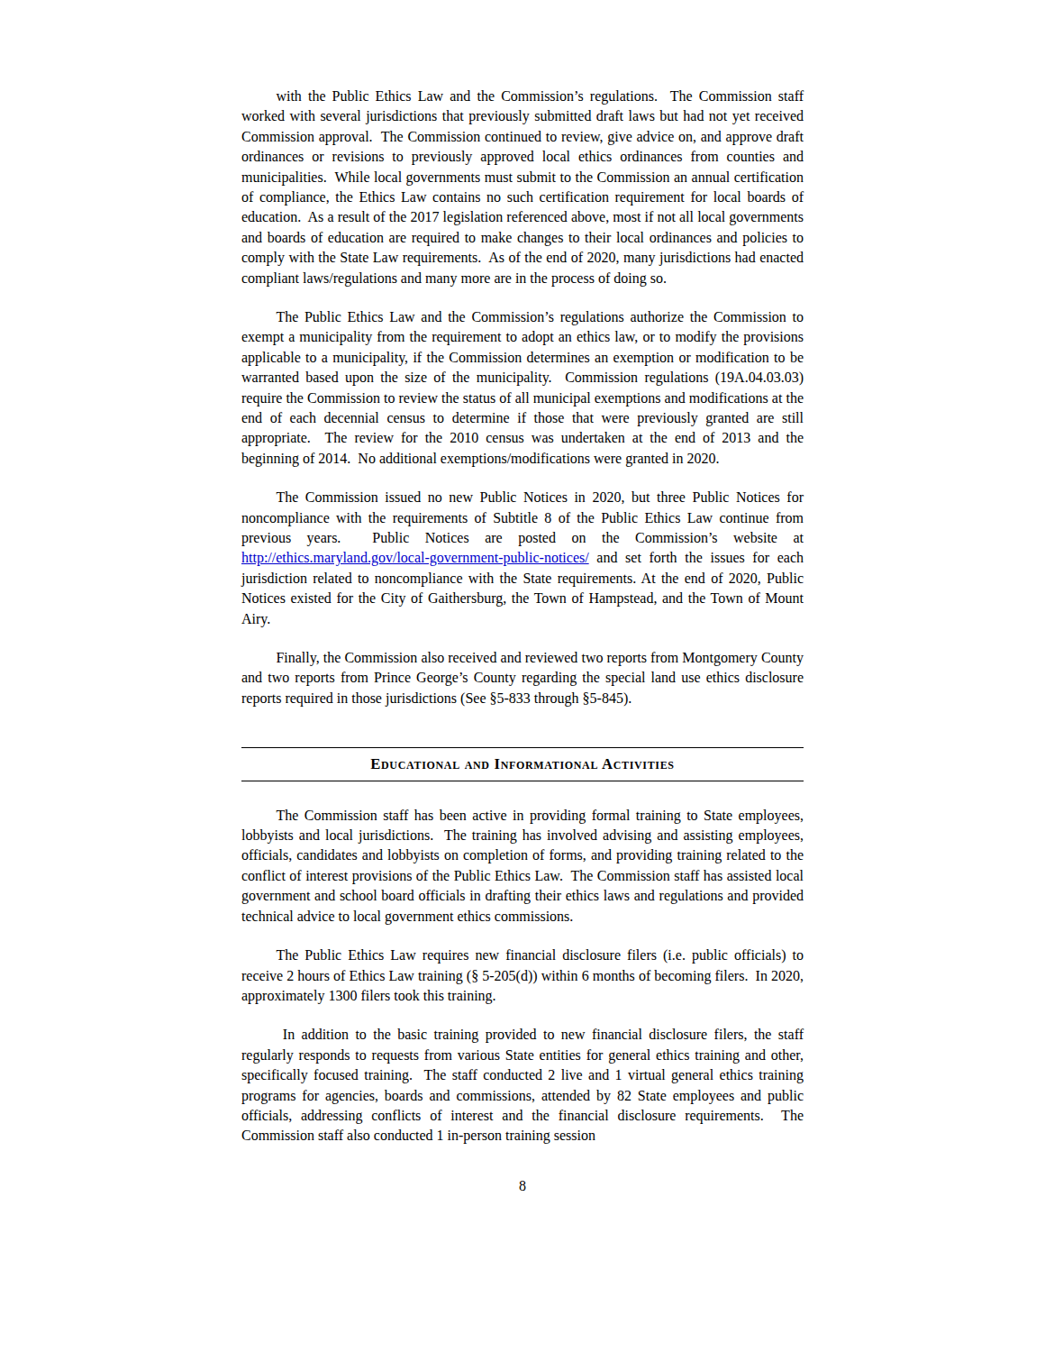with the Public Ethics Law and the Commission’s regulations. The Commission staff worked with several jurisdictions that previously submitted draft laws but had not yet received Commission approval. The Commission continued to review, give advice on, and approve draft ordinances or revisions to previously approved local ethics ordinances from counties and municipalities. While local governments must submit to the Commission an annual certification of compliance, the Ethics Law contains no such certification requirement for local boards of education. As a result of the 2017 legislation referenced above, most if not all local governments and boards of education are required to make changes to their local ordinances and policies to comply with the State Law requirements. As of the end of 2020, many jurisdictions had enacted compliant laws/regulations and many more are in the process of doing so.
The Public Ethics Law and the Commission’s regulations authorize the Commission to exempt a municipality from the requirement to adopt an ethics law, or to modify the provisions applicable to a municipality, if the Commission determines an exemption or modification to be warranted based upon the size of the municipality. Commission regulations (19A.04.03.03) require the Commission to review the status of all municipal exemptions and modifications at the end of each decennial census to determine if those that were previously granted are still appropriate. The review for the 2010 census was undertaken at the end of 2013 and the beginning of 2014. No additional exemptions/modifications were granted in 2020.
The Commission issued no new Public Notices in 2020, but three Public Notices for noncompliance with the requirements of Subtitle 8 of the Public Ethics Law continue from previous years. Public Notices are posted on the Commission’s website at http://ethics.maryland.gov/local-government-public-notices/ and set forth the issues for each jurisdiction related to noncompliance with the State requirements. At the end of 2020, Public Notices existed for the City of Gaithersburg, the Town of Hampstead, and the Town of Mount Airy.
Finally, the Commission also received and reviewed two reports from Montgomery County and two reports from Prince George’s County regarding the special land use ethics disclosure reports required in those jurisdictions (See §5-833 through §5-845).
Educational and Informational Activities
The Commission staff has been active in providing formal training to State employees, lobbyists and local jurisdictions. The training has involved advising and assisting employees, officials, candidates and lobbyists on completion of forms, and providing training related to the conflict of interest provisions of the Public Ethics Law. The Commission staff has assisted local government and school board officials in drafting their ethics laws and regulations and provided technical advice to local government ethics commissions.
The Public Ethics Law requires new financial disclosure filers (i.e. public officials) to receive 2 hours of Ethics Law training (§ 5-205(d)) within 6 months of becoming filers. In 2020, approximately 1300 filers took this training.
In addition to the basic training provided to new financial disclosure filers, the staff regularly responds to requests from various State entities for general ethics training and other, specifically focused training. The staff conducted 2 live and 1 virtual general ethics training programs for agencies, boards and commissions, attended by 82 State employees and public officials, addressing conflicts of interest and the financial disclosure requirements. The Commission staff also conducted 1 in-person training session
8